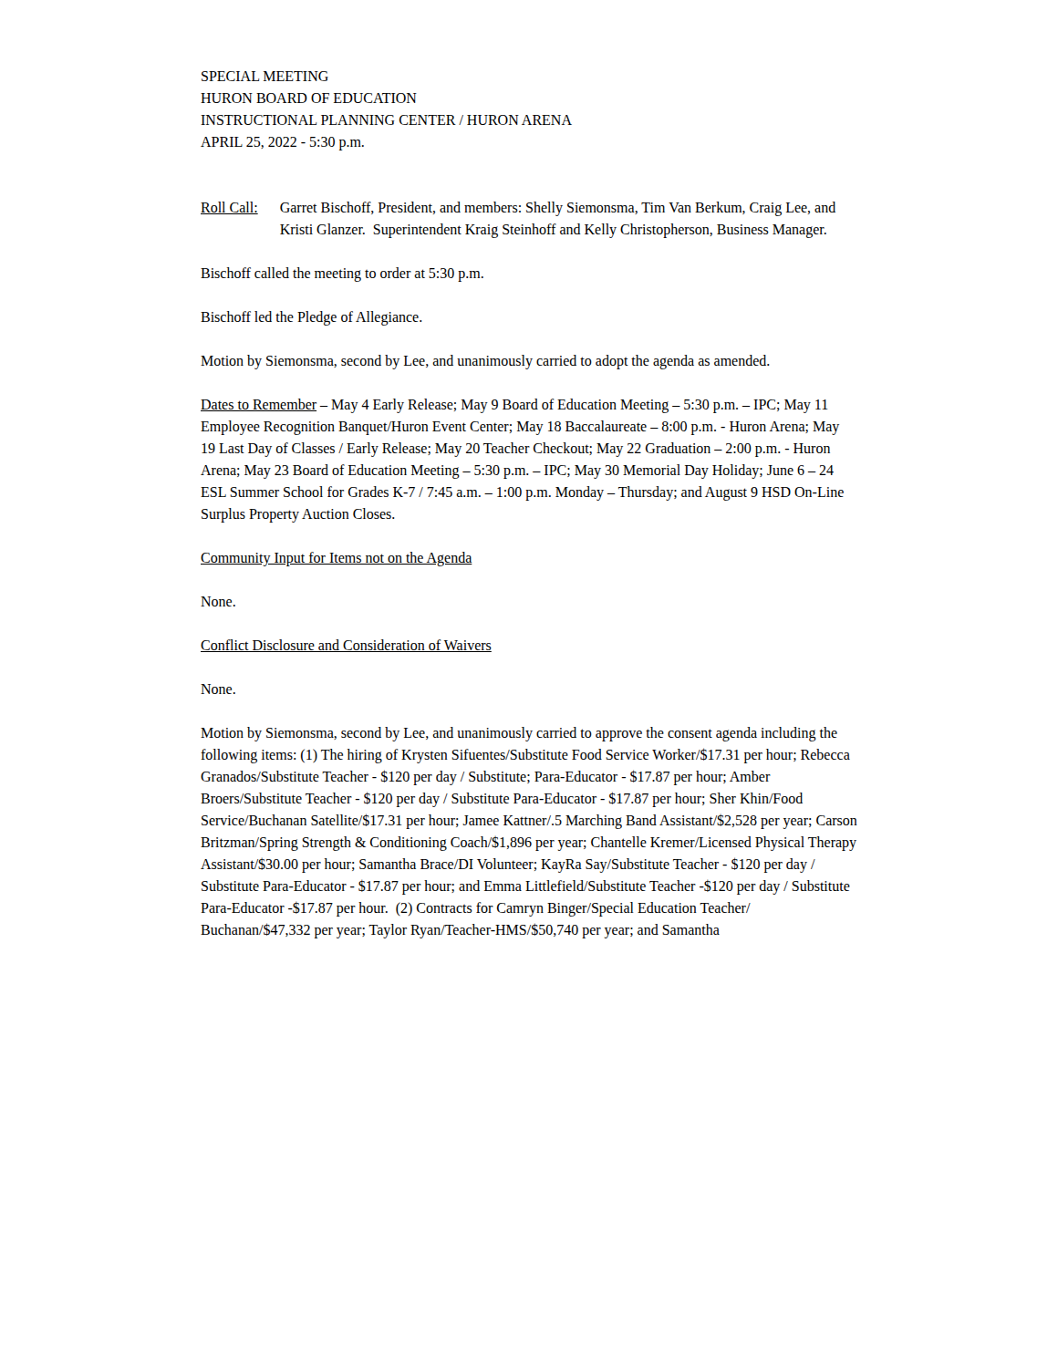SPECIAL MEETING
HURON BOARD OF EDUCATION
INSTRUCTIONAL PLANNING CENTER / HURON ARENA
APRIL 25, 2022 - 5:30 p.m.
Roll Call:
Garret Bischoff, President, and members: Shelly Siemonsma, Tim Van Berkum, Craig Lee, and Kristi Glanzer. Superintendent Kraig Steinhoff and Kelly Christopherson, Business Manager.
Bischoff called the meeting to order at 5:30 p.m.
Bischoff led the Pledge of Allegiance.
Motion by Siemonsma, second by Lee, and unanimously carried to adopt the agenda as amended.
Dates to Remember – May 4 Early Release; May 9 Board of Education Meeting – 5:30 p.m. – IPC; May 11 Employee Recognition Banquet/Huron Event Center; May 18 Baccalaureate – 8:00 p.m. - Huron Arena; May 19 Last Day of Classes / Early Release; May 20 Teacher Checkout; May 22 Graduation – 2:00 p.m. - Huron Arena; May 23 Board of Education Meeting – 5:30 p.m. – IPC; May 30 Memorial Day Holiday; June 6 – 24 ESL Summer School for Grades K-7 / 7:45 a.m. – 1:00 p.m. Monday – Thursday; and August 9 HSD On-Line Surplus Property Auction Closes.
Community Input for Items not on the Agenda
None.
Conflict Disclosure and Consideration of Waivers
None.
Motion by Siemonsma, second by Lee, and unanimously carried to approve the consent agenda including the following items: (1) The hiring of Krysten Sifuentes/Substitute Food Service Worker/$17.31 per hour; Rebecca Granados/Substitute Teacher - $120 per day / Substitute; Para-Educator - $17.87 per hour; Amber Broers/Substitute Teacher - $120 per day / Substitute Para-Educator - $17.87 per hour; Sher Khin/Food Service/Buchanan Satellite/$17.31 per hour; Jamee Kattner/.5 Marching Band Assistant/$2,528 per year; Carson Britzman/Spring Strength & Conditioning Coach/$1,896 per year; Chantelle Kremer/Licensed Physical Therapy Assistant/$30.00 per hour; Samantha Brace/DI Volunteer; KayRa Say/Substitute Teacher - $120 per day / Substitute Para-Educator - $17.87 per hour; and Emma Littlefield/Substitute Teacher -$120 per day / Substitute Para-Educator -$17.87 per hour. (2) Contracts for Camryn Binger/Special Education Teacher/ Buchanan/$47,332 per year; Taylor Ryan/Teacher-HMS/$50,740 per year; and Samantha